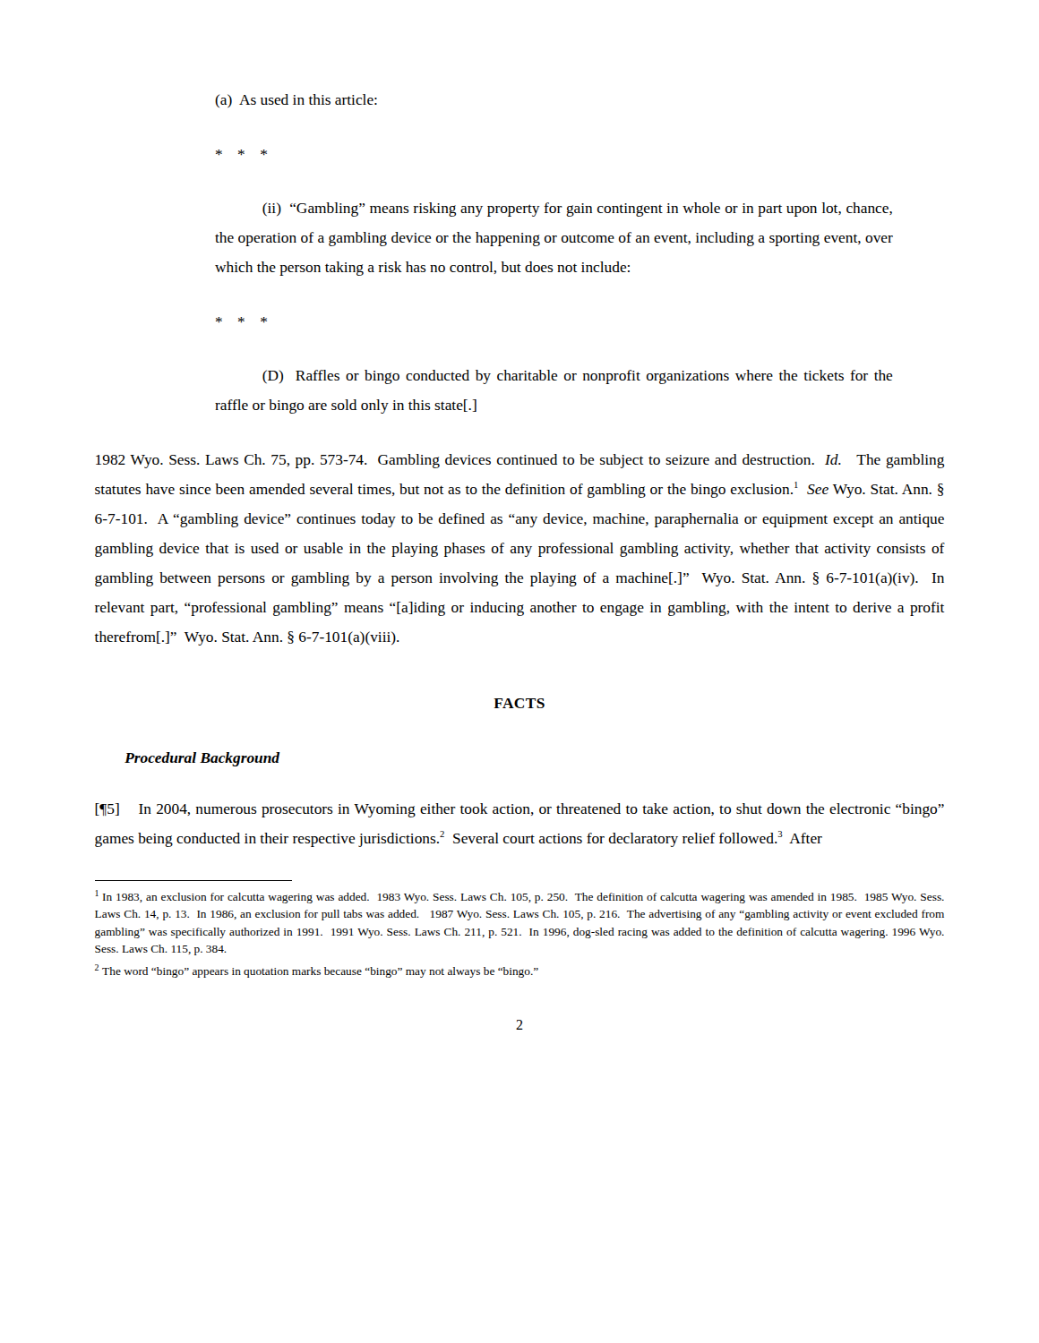(a) As used in this article:
* * *
(ii) “Gambling” means risking any property for gain contingent in whole or in part upon lot, chance, the operation of a gambling device or the happening or outcome of an event, including a sporting event, over which the person taking a risk has no control, but does not include:
* * *
(D) Raffles or bingo conducted by charitable or nonprofit organizations where the tickets for the raffle or bingo are sold only in this state[.]
1982 Wyo. Sess. Laws Ch. 75, pp. 573-74. Gambling devices continued to be subject to seizure and destruction. Id. The gambling statutes have since been amended several times, but not as to the definition of gambling or the bingo exclusion.1 See Wyo. Stat. Ann. § 6-7-101. A “gambling device” continues today to be defined as “any device, machine, paraphernalia or equipment except an antique gambling device that is used or usable in the playing phases of any professional gambling activity, whether that activity consists of gambling between persons or gambling by a person involving the playing of a machine[.]” Wyo. Stat. Ann. § 6-7-101(a)(iv). In relevant part, “professional gambling” means “[a]iding or inducing another to engage in gambling, with the intent to derive a profit therefrom[.]” Wyo. Stat. Ann. § 6-7-101(a)(viii).
FACTS
Procedural Background
[¶5] In 2004, numerous prosecutors in Wyoming either took action, or threatened to take action, to shut down the electronic “bingo” games being conducted in their respective jurisdictions.2 Several court actions for declaratory relief followed.3 After
1 In 1983, an exclusion for calcutta wagering was added. 1983 Wyo. Sess. Laws Ch. 105, p. 250. The definition of calcutta wagering was amended in 1985. 1985 Wyo. Sess. Laws Ch. 14, p. 13. In 1986, an exclusion for pull tabs was added. 1987 Wyo. Sess. Laws Ch. 105, p. 216. The advertising of any “gambling activity or event excluded from gambling” was specifically authorized in 1991. 1991 Wyo. Sess. Laws Ch. 211, p. 521. In 1996, dog-sled racing was added to the definition of calcutta wagering. 1996 Wyo. Sess. Laws Ch. 115, p. 384.
2 The word “bingo” appears in quotation marks because “bingo” may not always be “bingo.”
2